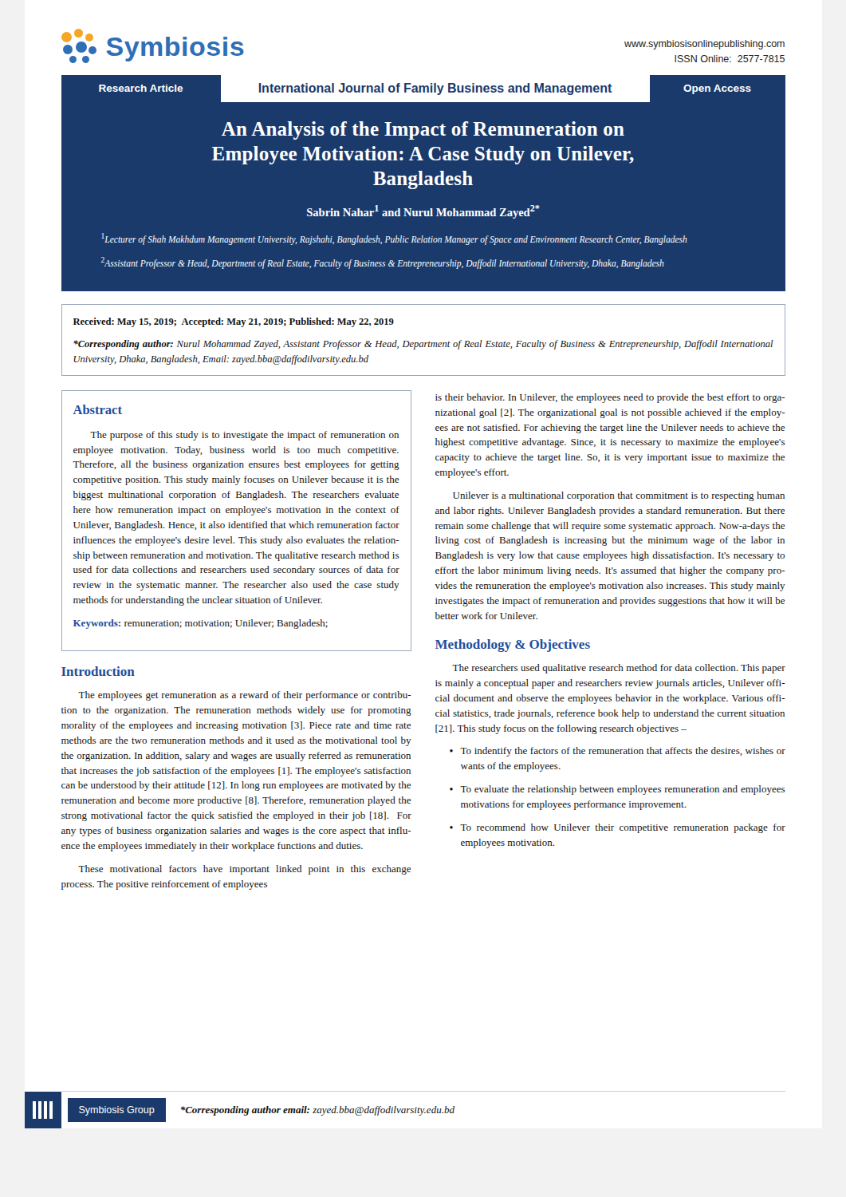Symbiosis
www.symbiosisonlinepublishing.com
ISSN Online: 2577-7815
Research Article
International Journal of Family Business and Management
Open Access
An Analysis of the Impact of Remuneration on
Employee Motivation: A Case Study on Unilever,
Bangladesh
Sabrin Nahar1 and Nurul Mohammad Zayed2*
1Lecturer of Shah Makhdum Management University, Rajshahi, Bangladesh, Public Relation Manager of Space and Environment Research Center, Bangladesh
2Assistant Professor & Head, Department of Real Estate, Faculty of Business & Entrepreneurship, Daffodil International University, Dhaka, Bangladesh
Received: May 15, 2019; Accepted: May 21, 2019; Published: May 22, 2019
*Corresponding author: Nurul Mohammad Zayed, Assistant Professor & Head, Department of Real Estate, Faculty of Business & Entrepreneurship, Daffodil International University, Dhaka, Bangladesh, Email: zayed.bba@daffodilvarsity.edu.bd
Abstract
The purpose of this study is to investigate the impact of remuneration on employee motivation. Today, business world is too much competitive. Therefore, all the business organization ensures best employees for getting competitive position. This study mainly focuses on Unilever because it is the biggest multinational corporation of Bangladesh. The researchers evaluate here how remuneration impact on employee's motivation in the context of Unilever, Bangladesh. Hence, it also identified that which remuneration factor influences the employee's desire level. This study also evaluates the relationship between remuneration and motivation. The qualitative research method is used for data collections and researchers used secondary sources of data for review in the systematic manner. The researcher also used the case study methods for understanding the unclear situation of Unilever.
Keywords: remuneration; motivation; Unilever; Bangladesh;
Introduction
The employees get remuneration as a reward of their performance or contribution to the organization. The remuneration methods widely use for promoting morality of the employees and increasing motivation [3]. Piece rate and time rate methods are the two remuneration methods and it used as the motivational tool by the organization. In addition, salary and wages are usually referred as remuneration that increases the job satisfaction of the employees [1]. The employee's satisfaction can be understood by their attitude [12]. In long run employees are motivated by the remuneration and become more productive [8]. Therefore, remuneration played the strong motivational factor the quick satisfied the employed in their job [18]. For any types of business organization salaries and wages is the core aspect that influence the employees immediately in their workplace functions and duties.
These motivational factors have important linked point in this exchange process. The positive reinforcement of employees
is their behavior. In Unilever, the employees need to provide the best effort to organizational goal [2]. The organizational goal is not possible achieved if the employees are not satisfied. For achieving the target line the Unilever needs to achieve the highest competitive advantage. Since, it is necessary to maximize the employee's capacity to achieve the target line. So, it is very important issue to maximize the employee's effort.
Unilever is a multinational corporation that commitment is to respecting human and labor rights. Unilever Bangladesh provides a standard remuneration. But there remain some challenge that will require some systematic approach. Now-a-days the living cost of Bangladesh is increasing but the minimum wage of the labor in Bangladesh is very low that cause employees high dissatisfaction. It's necessary to effort the labor minimum living needs. It's assumed that higher the company provides the remuneration the employee's motivation also increases. This study mainly investigates the impact of remuneration and provides suggestions that how it will be better work for Unilever.
Methodology & Objectives
The researchers used qualitative research method for data collection. This paper is mainly a conceptual paper and researchers review journals articles, Unilever official document and observe the employees behavior in the workplace. Various official statistics, trade journals, reference book help to understand the current situation [21]. This study focus on the following research objectives –
To indentify the factors of the remuneration that affects the desires, wishes or wants of the employees.
To evaluate the relationship between employees remuneration and employees motivations for employees performance improvement.
To recommend how Unilever their competitive remuneration package for employees motivation.
Symbiosis Group
*Corresponding author email: zayed.bba@daffodilvarsity.edu.bd